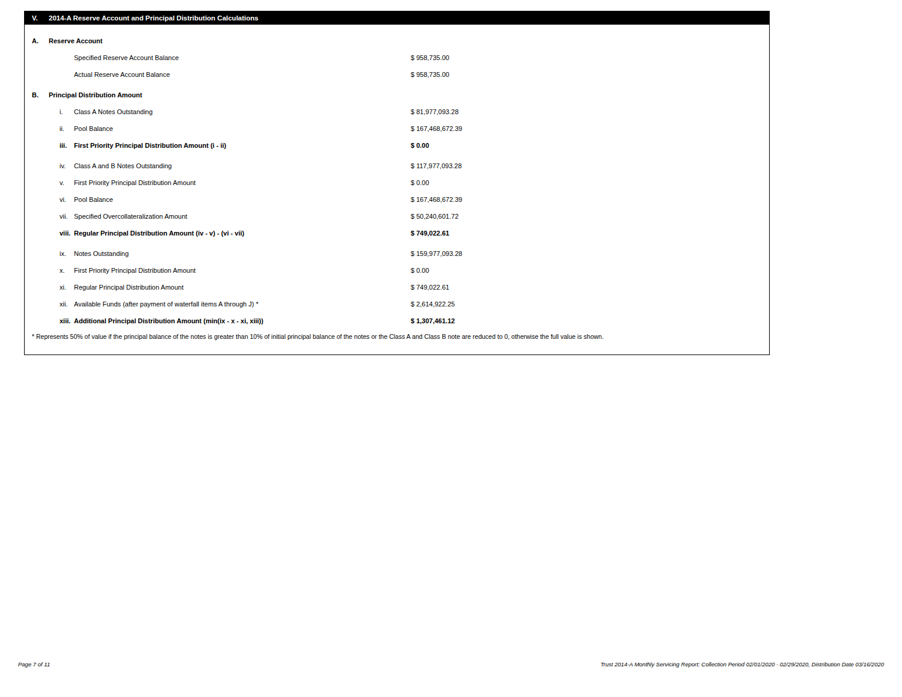V.
2014-A Reserve Account and Principal Distribution Calculations
A.
Reserve Account
Specified Reserve Account Balance
$ 958,735.00
Actual Reserve Account Balance
$ 958,735.00
B.
Principal Distribution Amount
i.
Class A Notes Outstanding
$ 81,977,093.28
ii.
Pool Balance
$ 167,468,672.39
iii.
First Priority Principal Distribution Amount (i - ii)
$ 0.00
iv.
Class A and B Notes Outstanding
$ 117,977,093.28
v.
First Priority Principal Distribution Amount
$ 0.00
vi.
Pool Balance
$ 167,468,672.39
vii.
Specified Overcollateralization Amount
$ 50,240,601.72
viii.
Regular Principal Distribution Amount (iv - v) - (vi - vii)
$ 749,022.61
ix.
Notes Outstanding
$ 159,977,093.28
x.
First Priority Principal Distribution Amount
$ 0.00
xi.
Regular Principal Distribution Amount
$ 749,022.61
xii.
Available Funds (after payment of waterfall items A through J) *
$ 2,614,922.25
xiii.
Additional Principal Distribution Amount (min(ix - x - xi, xiii))
$ 1,307,461.12
* Represents 50% of value if the principal balance of the notes is greater than 10% of initial principal balance of the notes or the Class A and Class B note are reduced to 0, otherwise the full value is shown.
Page 7 of 11
Trust 2014-A Monthly Servicing Report: Collection Period 02/01/2020 - 02/29/2020, Distribution Date 03/16/2020